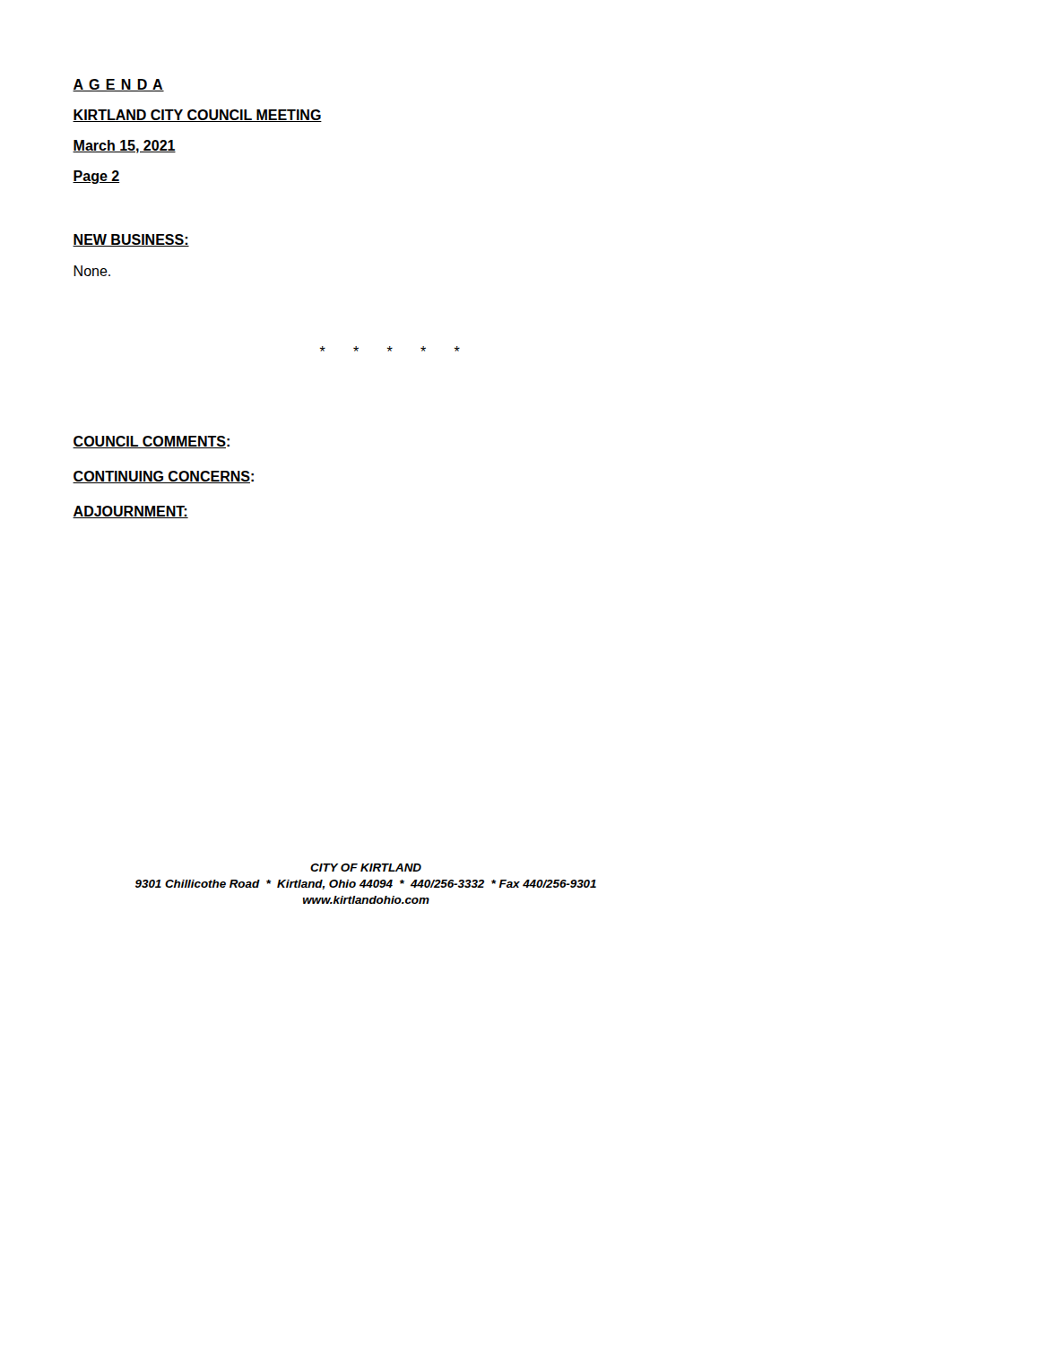A G E N D A
KIRTLAND CITY COUNCIL MEETING
March 15, 2021
Page 2
NEW BUSINESS:
None.
* * * * *
COUNCIL COMMENTS:
CONTINUING CONCERNS:
ADJOURNMENT:
CITY OF KIRTLAND
9301 Chillicothe Road * Kirtland, Ohio 44094 * 440/256-3332 * Fax 440/256-9301
www.kirtlandohio.com